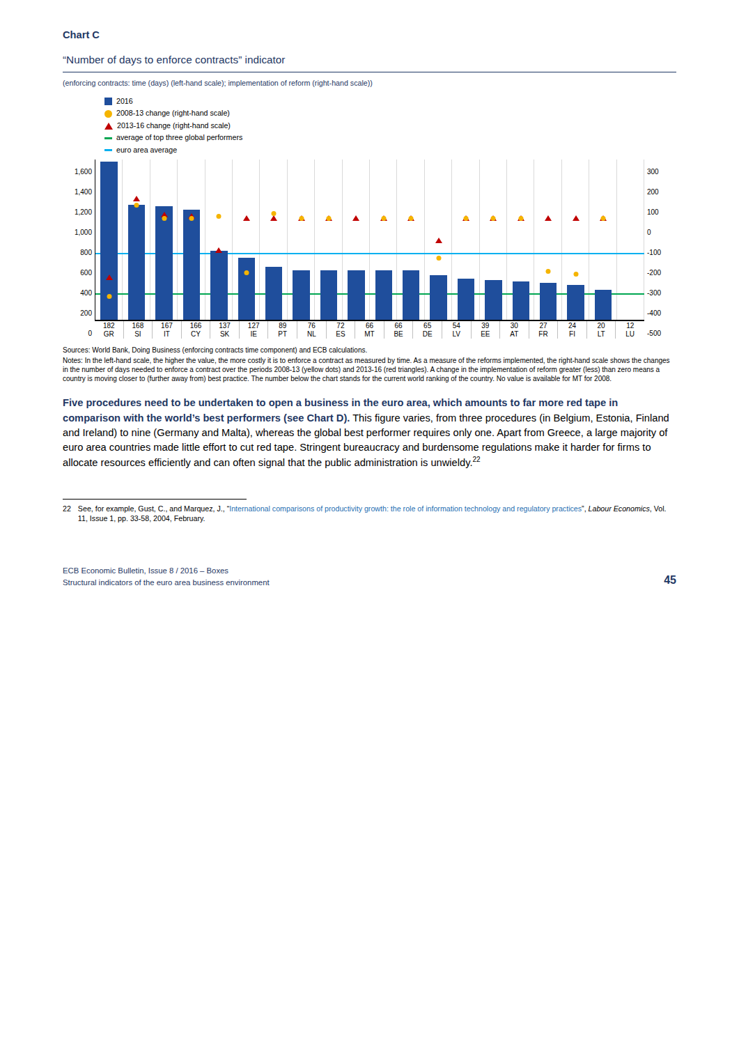Chart C
“Number of days to enforce contracts” indicator
(enforcing contracts: time (days) (left-hand scale); implementation of reform (right-hand scale))
2016
2008-13 change (right-hand scale)
2013-16 change (right-hand scale)
average of top three global performers
euro area average
| 1,600 1,400 1,200 1,000 800 600 400 200 0 | 182 GR 168 SI 167 IT 166 CY 137 SK 127 IE 89 PT 76 NL 72 ES 66 MT 66 BE 65 DE 54 LV 39 EE 30 AT 27 FR 24 FI 20 LT 12 LU | 300 200 100 0 -100 -200 -300 -400 -500 |
Sources: World Bank, Doing Business (enforcing contracts time component) and ECB calculations.
Notes: In the left-hand scale, the higher the value, the more costly it is to enforce a contract as measured by time. As a measure of the reforms implemented, the right-hand scale shows the changes in the number of days needed to enforce a contract over the periods 2008-13 (yellow dots) and 2013-16 (red triangles). A change in the implementation of reform greater (less) than zero means a country is moving closer to (further away from) best practice. The number below the chart stands for the current world ranking of the country. No value is available for MT for 2008.
Five procedures need to be undertaken to open a business in the euro area, which amounts to far more red tape in comparison with the world’s best performers (see Chart D). This figure varies, from three procedures (in Belgium, Estonia, Finland and Ireland) to nine (Germany and Malta), whereas the global best performer requires only one. Apart from Greece, a large majority of euro area countries made little effort to cut red tape. Stringent bureaucracy and burdensome regulations make it harder for firms to allocate resources efficiently and can often signal that the public administration is unwieldy.22
22 See, for example, Gust, C., and Marquez, J., “International comparisons of productivity growth: the role of information technology and regulatory practices”, Labour Economics, Vol. 11, Issue 1, pp. 33-58, 2004, February.
ECB Economic Bulletin, Issue 8 / 2016 – Boxes
Structural indicators of the euro area business environment
45